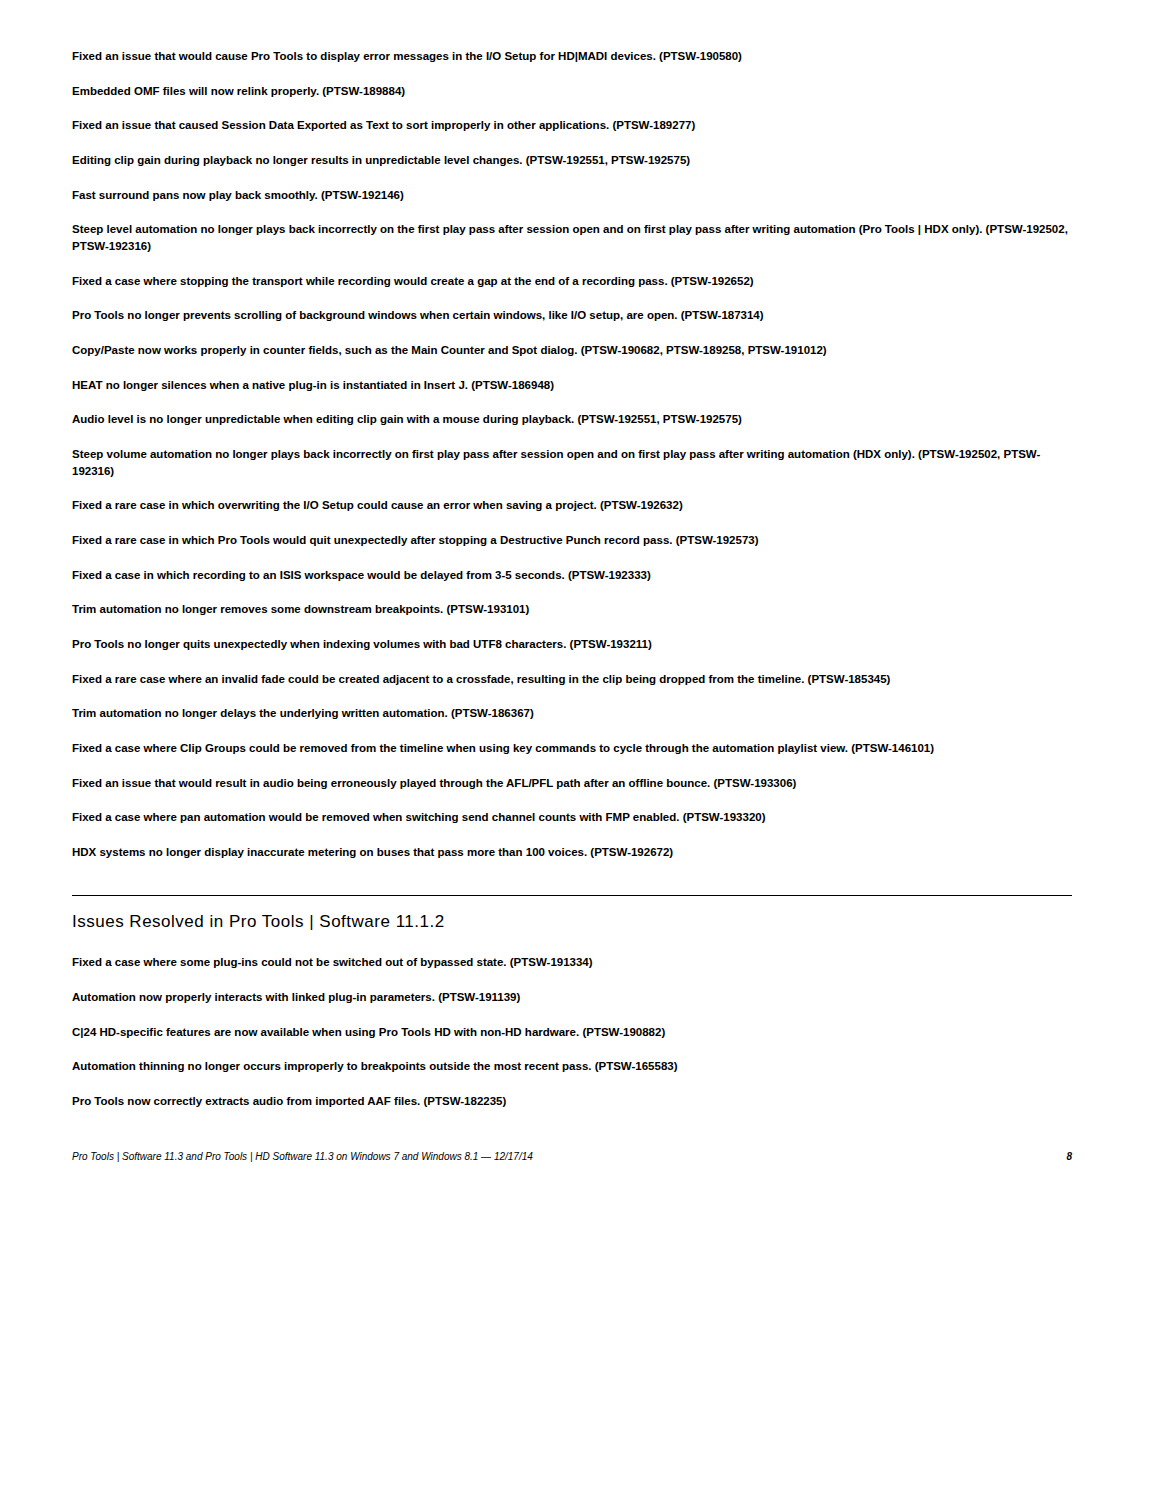Fixed an issue that would cause Pro Tools to display error messages in the I/O Setup for HD|MADI devices. (PTSW-190580)
Embedded OMF files will now relink properly. (PTSW-189884)
Fixed an issue that caused Session Data Exported as Text to sort improperly in other applications. (PTSW-189277)
Editing clip gain during playback no longer results in unpredictable level changes. (PTSW-192551, PTSW-192575)
Fast surround pans now play back smoothly. (PTSW-192146)
Steep level automation no longer plays back incorrectly on the first play pass after session open and on first play pass after writing automation (Pro Tools | HDX only). (PTSW-192502, PTSW-192316)
Fixed a case where stopping the transport while recording would create a gap at the end of a recording pass. (PTSW-192652)
Pro Tools no longer prevents scrolling of background windows when certain windows, like I/O setup, are open. (PTSW-187314)
Copy/Paste now works properly in counter fields, such as the Main Counter and Spot dialog. (PTSW-190682, PTSW-189258, PTSW-191012)
HEAT no longer silences when a native plug-in is instantiated in Insert J. (PTSW-186948)
Audio level is no longer unpredictable when editing clip gain with a mouse during playback. (PTSW-192551, PTSW-192575)
Steep volume automation no longer plays back incorrectly on first play pass after session open and on first play pass after writing automation (HDX only). (PTSW-192502, PTSW-192316)
Fixed a rare case in which overwriting the I/O Setup could cause an error when saving a project. (PTSW-192632)
Fixed a rare case in which Pro Tools would quit unexpectedly after stopping a Destructive Punch record pass. (PTSW-192573)
Fixed a case in which recording to an ISIS workspace would be delayed from 3-5 seconds. (PTSW-192333)
Trim automation no longer removes some downstream breakpoints. (PTSW-193101)
Pro Tools no longer quits unexpectedly when indexing volumes with bad UTF8 characters. (PTSW-193211)
Fixed a rare case where an invalid fade could be created adjacent to a crossfade, resulting in the clip being dropped from the timeline. (PTSW-185345)
Trim automation no longer delays the underlying written automation. (PTSW-186367)
Fixed a case where Clip Groups could be removed from the timeline when using key commands to cycle through the automation playlist view. (PTSW-146101)
Fixed an issue that would result in audio being erroneously played through the AFL/PFL path after an offline bounce. (PTSW-193306)
Fixed a case where pan automation would be removed when switching send channel counts with FMP enabled. (PTSW-193320)
HDX systems no longer display inaccurate metering on buses that pass more than 100 voices. (PTSW-192672)
Issues Resolved in Pro Tools | Software 11.1.2
Fixed a case where some plug-ins could not be switched out of bypassed state. (PTSW-191334)
Automation now properly interacts with linked plug-in parameters. (PTSW-191139)
C|24 HD-specific features are now available when using Pro Tools HD with non-HD hardware. (PTSW-190882)
Automation thinning no longer occurs improperly to breakpoints outside the most recent pass. (PTSW-165583)
Pro Tools now correctly extracts audio from imported AAF files. (PTSW-182235)
Pro Tools | Software 11.3 and Pro Tools | HD Software 11.3 on Windows 7 and Windows 8.1 — 12/17/14 8